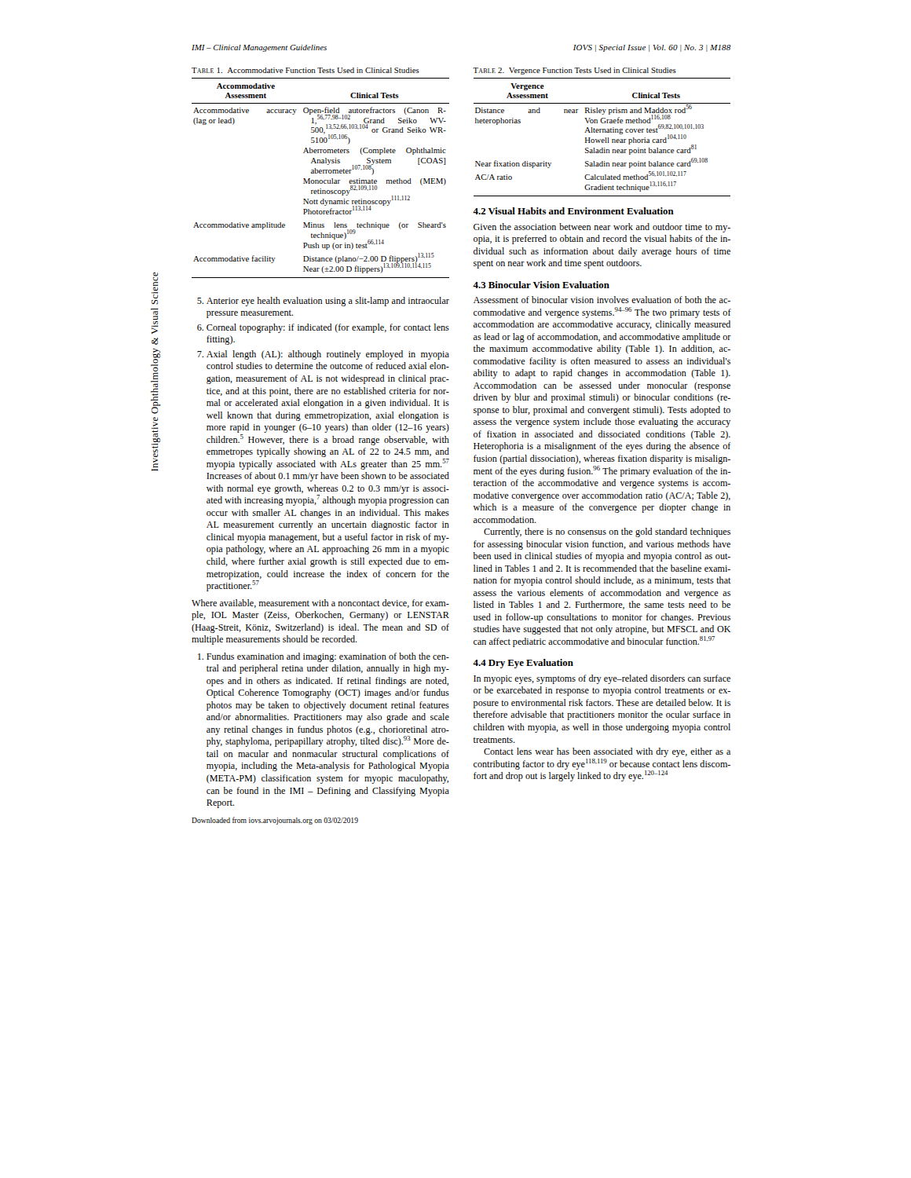Investigative Ophthalmology & Visual Science
IMI – Clinical Management Guidelines
IOVS|Special Issue|Vol. 60|No. 3|M188
Table 1. Accommodative Function Tests Used in Clinical Studies
| Accommodative Assessment | Clinical Tests |
| --- | --- |
| Accommodative accuracy (lag or lead) | Open-field autorefractors (Canon R-1, 56,77,98–102 Grand Seiko WV-500, 13,52,66,103,104 or Grand Seiko WR-5100 105,106 ) Aberrometers (Complete Ophthalmic Analysis System [COAS] aberrometer 107,108 ) Monocular estimate method (MEM) retinoscopy 82,109,110 Nott dynamic retinoscopy 111,112 Photorefractor 113,114 |
| Accommodative amplitude | Minus lens technique (or Sheard's technique) 109 Push up (or in) test 66,114 |
| Accommodative facility | Distance (plano/−2.00 D flippers) 13,115 Near (±2.00 D flippers) 13,109,110,114,115 |
Anterior eye health evaluation using a slit-lamp and intraocular pressure measurement.
Corneal topography: if indicated (for example, for contact lens fitting).
Axial length (AL): although routinely employed in myopia control studies to determine the outcome of reduced axial elongation, measurement of AL is not widespread in clinical practice, and at this point, there are no established criteria for normal or accelerated axial elongation in a given individual. It is well known that during emmetropization, axial elongation is more rapid in younger (6–10 years) than older (12–16 years) children.5 However, there is a broad range observable, with emmetropes typically showing an AL of 22 to 24.5 mm, and myopia typically associated with ALs greater than 25 mm.57 Increases of about 0.1 mm/yr have been shown to be associated with normal eye growth, whereas 0.2 to 0.3 mm/yr is associated with increasing myopia,7 although myopia progression can occur with smaller AL changes in an individual. This makes AL measurement currently an uncertain diagnostic factor in clinical myopia management, but a useful factor in risk of myopia pathology, where an AL approaching 26 mm in a myopic child, where further axial growth is still expected due to emmetropization, could increase the index of concern for the practitioner.57
Where available, measurement with a noncontact device, for example, IOL Master (Zeiss, Oberkochen, Germany) or LENSTAR (Haag-Streit, Köniz, Switzerland) is ideal. The mean and SD of multiple measurements should be recorded.
Fundus examination and imaging: examination of both the central and peripheral retina under dilation, annually in high myopes and in others as indicated. If retinal findings are noted, Optical Coherence Tomography (OCT) images and/or fundus photos may be taken to objectively document retinal features and/or abnormalities. Practitioners may also grade and scale any retinal changes in fundus photos (e.g., chorioretinal atrophy, staphyloma, peripapillary atrophy, tilted disc).93 More detail on macular and nonmacular structural complications of myopia, including the Meta-analysis for Pathological Myopia (META-PM) classification system for myopic maculopathy, can be found in the IMI – Defining and Classifying Myopia Report.
Table 2. Vergence Function Tests Used in Clinical Studies
| Vergence Assessment | Clinical Tests |
| --- | --- |
| Distance and near heterophorias | Risley prism and Maddox rod 56 Von Graefe method 116,108 Alternating cover test 69,82,100,101,103 Howell near phoria card 104,110 Saladin near point balance card 81 |
| Near fixation disparity | Saladin near point balance card 69,108 |
| AC/A ratio | Calculated method 56,101,102,117 Gradient technique 13,116,117 |
4.2 Visual Habits and Environment Evaluation
Given the association between near work and outdoor time to myopia, it is preferred to obtain and record the visual habits of the individual such as information about daily average hours of time spent on near work and time spent outdoors.
4.3 Binocular Vision Evaluation
Assessment of binocular vision involves evaluation of both the accommodative and vergence systems.94–96 The two primary tests of accommodation are accommodative accuracy, clinically measured as lead or lag of accommodation, and accommodative amplitude or the maximum accommodative ability (Table 1). In addition, accommodative facility is often measured to assess an individual's ability to adapt to rapid changes in accommodation (Table 1). Accommodation can be assessed under monocular (response driven by blur and proximal stimuli) or binocular conditions (response to blur, proximal and convergent stimuli). Tests adopted to assess the vergence system include those evaluating the accuracy of fixation in associated and dissociated conditions (Table 2). Heterophoria is a misalignment of the eyes during the absence of fusion (partial dissociation), whereas fixation disparity is misalignment of the eyes during fusion.96 The primary evaluation of the interaction of the accommodative and vergence systems is accommodative convergence over accommodation ratio (AC/A; Table 2), which is a measure of the convergence per diopter change in accommodation.
Currently, there is no consensus on the gold standard techniques for assessing binocular vision function, and various methods have been used in clinical studies of myopia and myopia control as outlined in Tables 1 and 2. It is recommended that the baseline examination for myopia control should include, as a minimum, tests that assess the various elements of accommodation and vergence as listed in Tables 1 and 2. Furthermore, the same tests need to be used in follow-up consultations to monitor for changes. Previous studies have suggested that not only atropine, but MFSCL and OK can affect pediatric accommodative and binocular function.81,97
4.4 Dry Eye Evaluation
In myopic eyes, symptoms of dry eye–related disorders can surface or be exarcebated in response to myopia control treatments or exposure to environmental risk factors. These are detailed below. It is therefore advisable that practitioners monitor the ocular surface in children with myopia, as well in those undergoing myopia control treatments.
Contact lens wear has been associated with dry eye, either as a contributing factor to dry eye118,119 or because contact lens discomfort and drop out is largely linked to dry eye.120–124
Downloaded from iovs.arvojournals.org on 03/02/2019